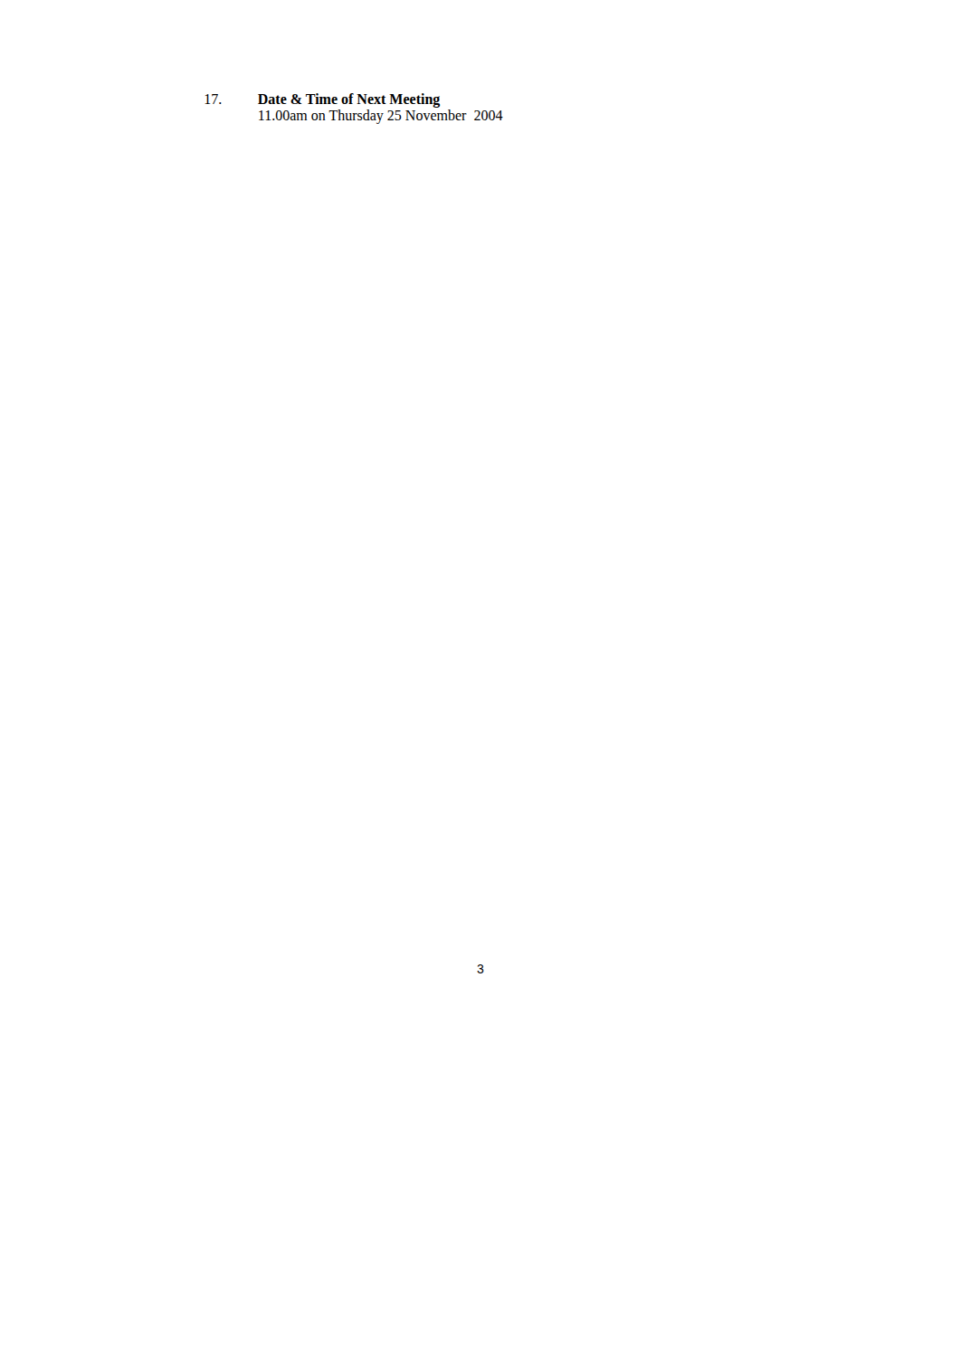17.
Date & Time of Next Meeting
11.00am on Thursday 25 November 2004
3